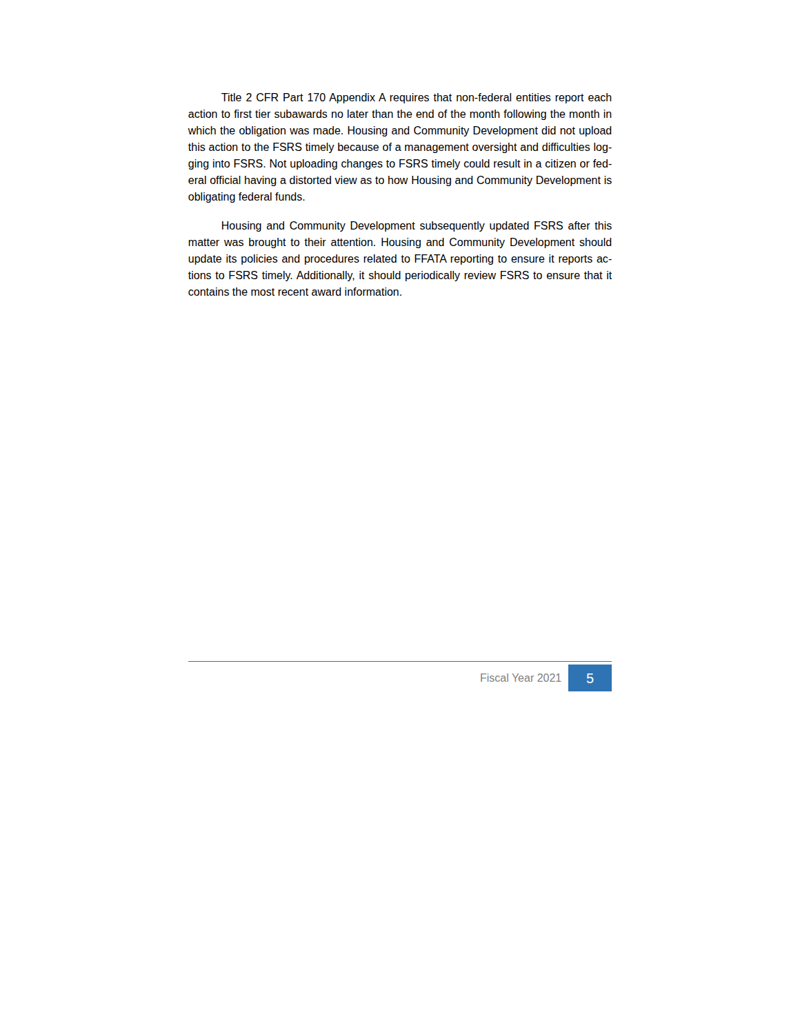Title 2 CFR Part 170 Appendix A requires that non-federal entities report each action to first tier subawards no later than the end of the month following the month in which the obligation was made. Housing and Community Development did not upload this action to the FSRS timely because of a management oversight and difficulties logging into FSRS. Not uploading changes to FSRS timely could result in a citizen or federal official having a distorted view as to how Housing and Community Development is obligating federal funds.
Housing and Community Development subsequently updated FSRS after this matter was brought to their attention. Housing and Community Development should update its policies and procedures related to FFATA reporting to ensure it reports actions to FSRS timely. Additionally, it should periodically review FSRS to ensure that it contains the most recent award information.
Fiscal Year 2021
5